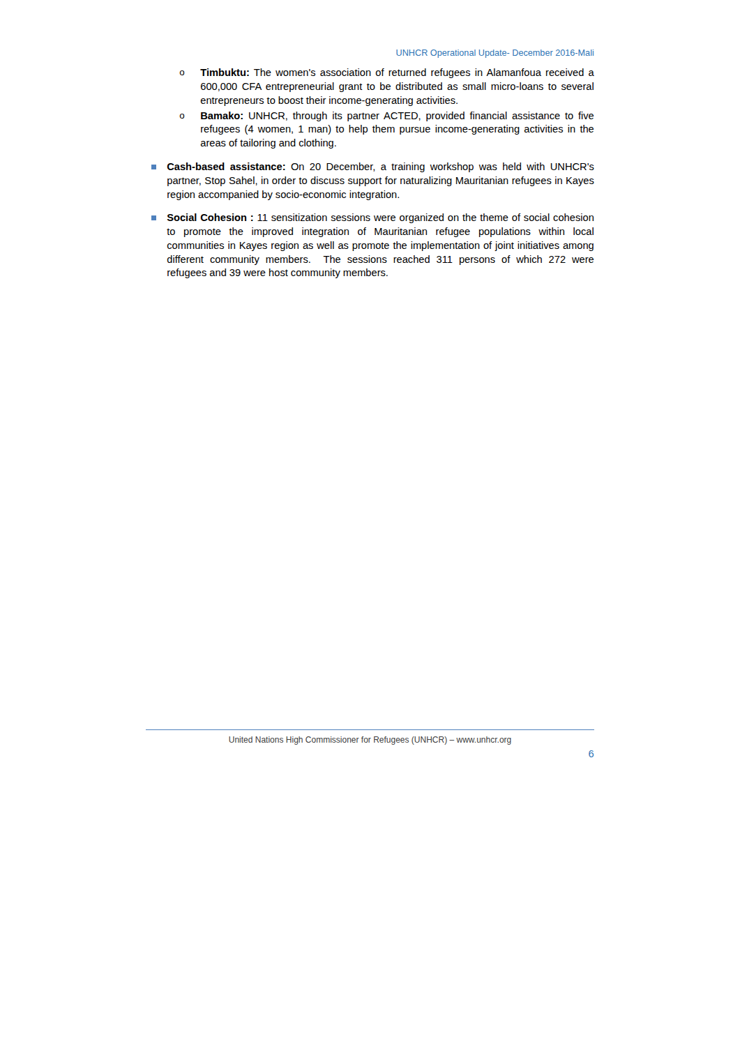UNHCR Operational Update- December 2016-Mali
Timbuktu: The women's association of returned refugees in Alamanfoua received a 600,000 CFA entrepreneurial grant to be distributed as small micro-loans to several entrepreneurs to boost their income-generating activities.
Bamako: UNHCR, through its partner ACTED, provided financial assistance to five refugees (4 women, 1 man) to help them pursue income-generating activities in the areas of tailoring and clothing.
Cash-based assistance: On 20 December, a training workshop was held with UNHCR's partner, Stop Sahel, in order to discuss support for naturalizing Mauritanian refugees in Kayes region accompanied by socio-economic integration.
Social Cohesion : 11 sensitization sessions were organized on the theme of social cohesion to promote the improved integration of Mauritanian refugee populations within local communities in Kayes region as well as promote the implementation of joint initiatives among different community members. The sessions reached 311 persons of which 272 were refugees and 39 were host community members.
United Nations High Commissioner for Refugees (UNHCR) – www.unhcr.org
6